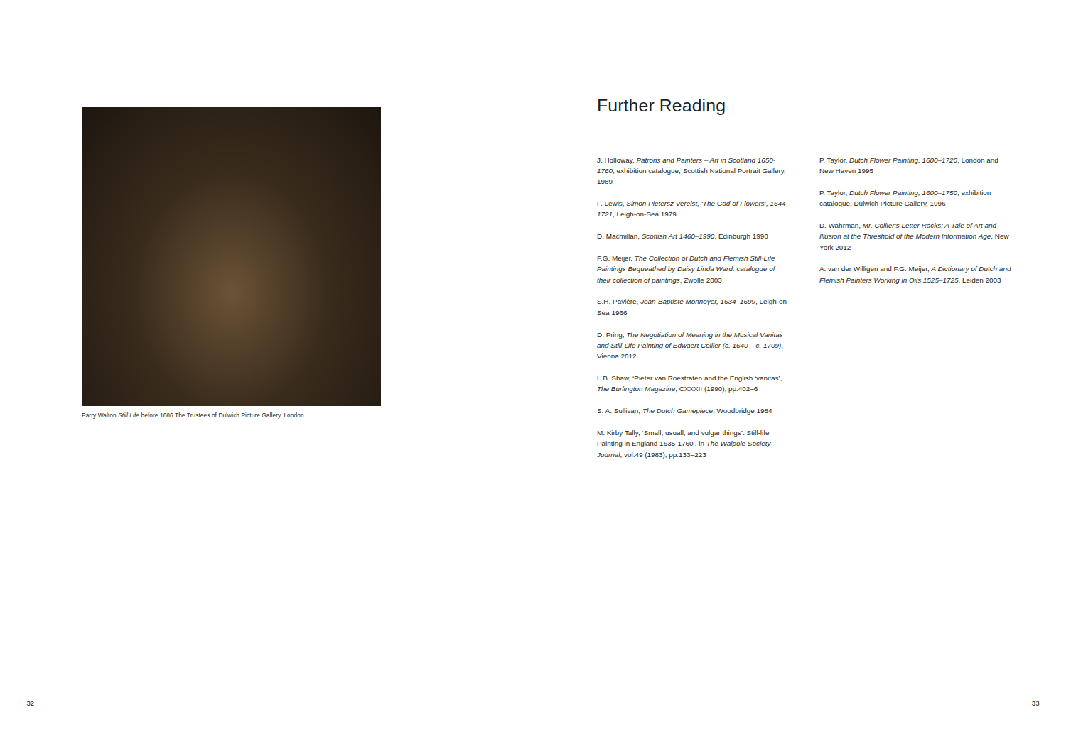Parry Walton Still Life before 1686 The Trustees of Dulwich Picture Gallery, London
32
Further Reading
J. Holloway, Patrons and Painters – Art in Scotland 1650-1760, exhibition catalogue, Scottish National Portrait Gallery, 1989
F. Lewis, Simon Pietersz Verelst, ‘The God of Flowers’, 1644–1721, Leigh-on-Sea 1979
D. Macmillan, Scottish Art 1460–1990, Edinburgh 1990
F.G. Meijer, The Collection of Dutch and Flemish Still-Life Paintings Bequeathed by Daisy Linda Ward: catalogue of their collection of paintings, Zwolle 2003
S.H. Pavière, Jean-Baptiste Monnoyer, 1634–1699, Leigh-on-Sea 1966
D. Pring, The Negotiation of Meaning in the Musical Vanitas and Still-Life Painting of Edwaert Collier (c. 1640 – c. 1709), Vienna 2012
L.B. Shaw, ‘Pieter van Roestraten and the English ‘vanitas’, The Burlington Magazine, CXXXII (1990), pp.402–6
S. A. Sullivan, The Dutch Gamepiece, Woodbridge 1984
M. Kirby Tally, ‘Small, usuall, and vulgar things’: Still-life Painting in England 1635-1760’, in The Walpole Society Journal, vol.49 (1983), pp.133–223
P. Taylor, Dutch Flower Painting, 1600–1720, London and New Haven 1995
P. Taylor, Dutch Flower Painting, 1600–1750, exhibition catalogue, Dulwich Picture Gallery, 1996
D. Wahrman, Mr. Collier’s Letter Racks: A Tale of Art and Illusion at the Threshold of the Modern Information Age, New York 2012
A. van der Willigen and F.G. Meijer, A Dictionary of Dutch and Flemish Painters Working in Oils 1525–1725, Leiden 2003
33